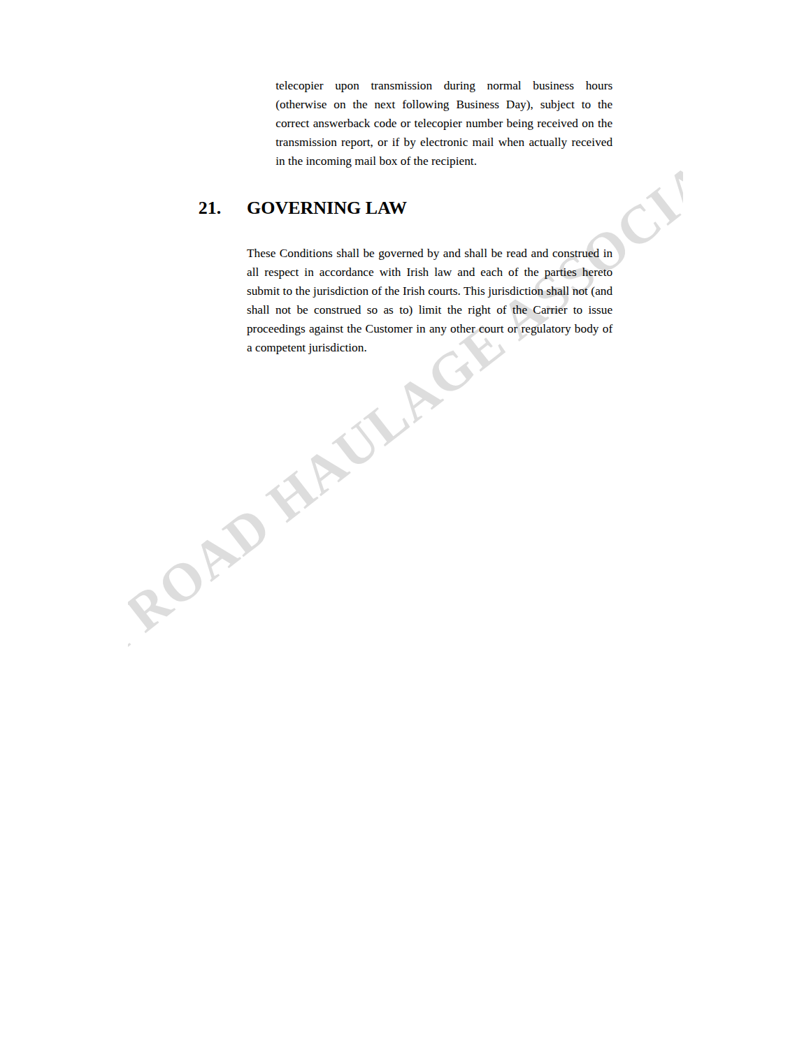IRISH ROAD HAULAGE ASSOCIATION
telecopier upon transmission during normal business hours (otherwise on the next following Business Day), subject to the correct answerback code or telecopier number being received on the transmission report, or if by electronic mail when actually received in the incoming mail box of the recipient.
21. Governing Law
These Conditions shall be governed by and shall be read and construed in all respect in accordance with Irish law and each of the parties hereto submit to the jurisdiction of the Irish courts. This jurisdiction shall not (and shall not be construed so as to) limit the right of the Carrier to issue proceedings against the Customer in any other court or regulatory body of a competent jurisdiction.